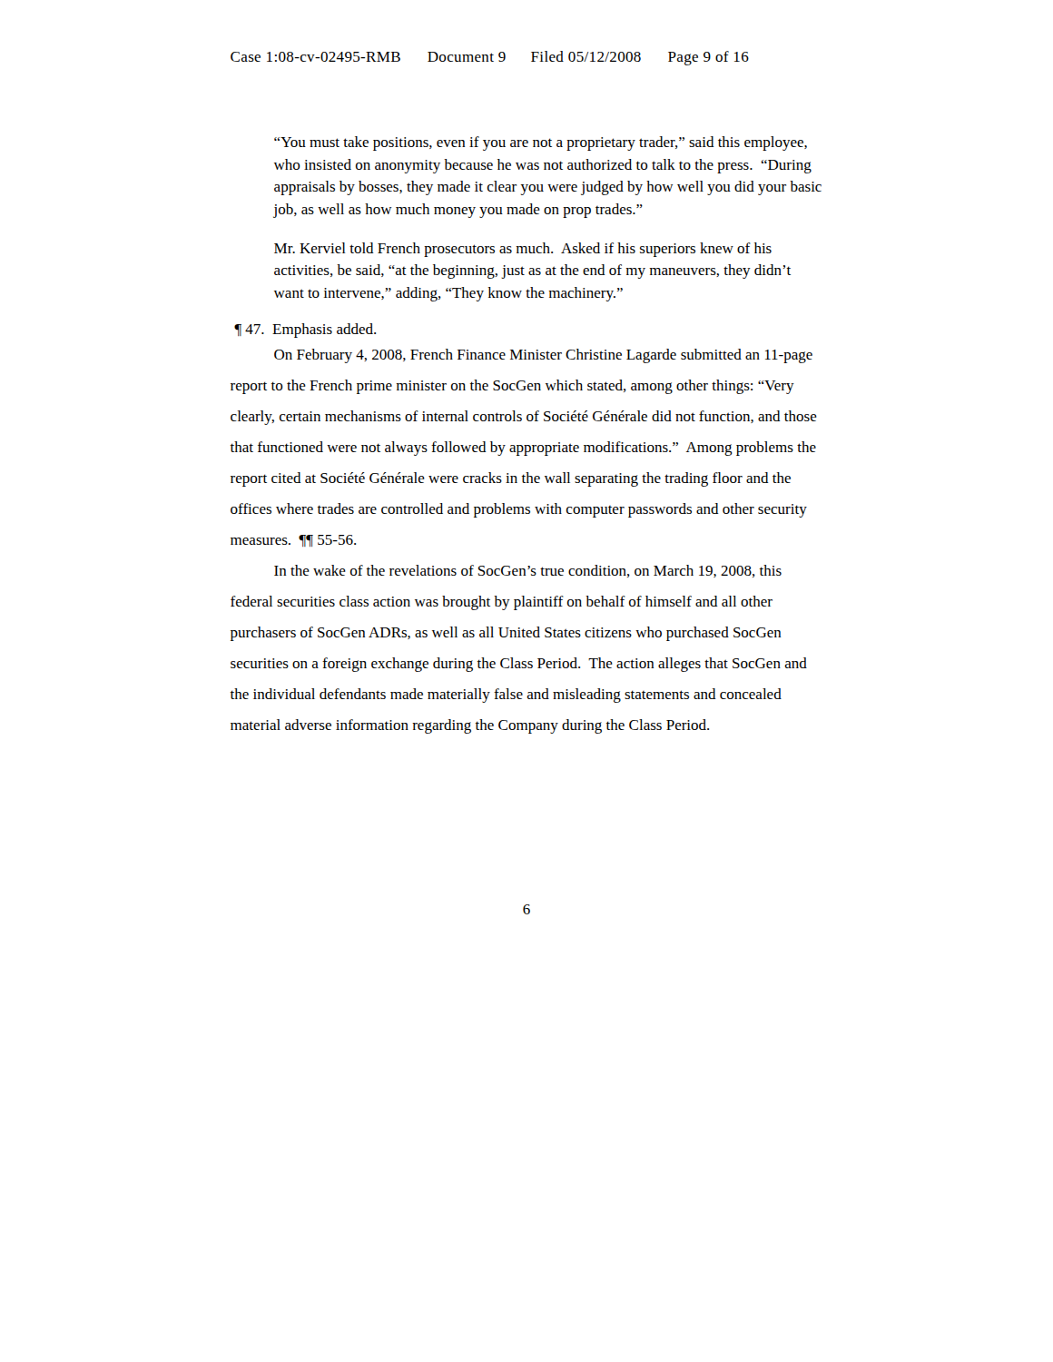Case 1:08-cv-02495-RMB Document 9 Filed 05/12/2008 Page 9 of 16
“You must take positions, even if you are not a proprietary trader,” said this employee, who insisted on anonymity because he was not authorized to talk to the press. “During appraisals by bosses, they made it clear you were judged by how well you did your basic job, as well as how much money you made on prop trades.”
Mr. Kerviel told French prosecutors as much. Asked if his superiors knew of his activities, be said, “at the beginning, just as at the end of my maneuvers, they didn’t want to intervene,” adding, “They know the machinery.”
¶ 47. Emphasis added.
On February 4, 2008, French Finance Minister Christine Lagarde submitted an 11-page report to the French prime minister on the SocGen which stated, among other things: “Very clearly, certain mechanisms of internal controls of Société Générale did not function, and those that functioned were not always followed by appropriate modifications.” Among problems the report cited at Société Générale were cracks in the wall separating the trading floor and the offices where trades are controlled and problems with computer passwords and other security measures. ¶¶ 55-56.
In the wake of the revelations of SocGen’s true condition, on March 19, 2008, this federal securities class action was brought by plaintiff on behalf of himself and all other purchasers of SocGen ADRs, as well as all United States citizens who purchased SocGen securities on a foreign exchange during the Class Period. The action alleges that SocGen and the individual defendants made materially false and misleading statements and concealed material adverse information regarding the Company during the Class Period.
6